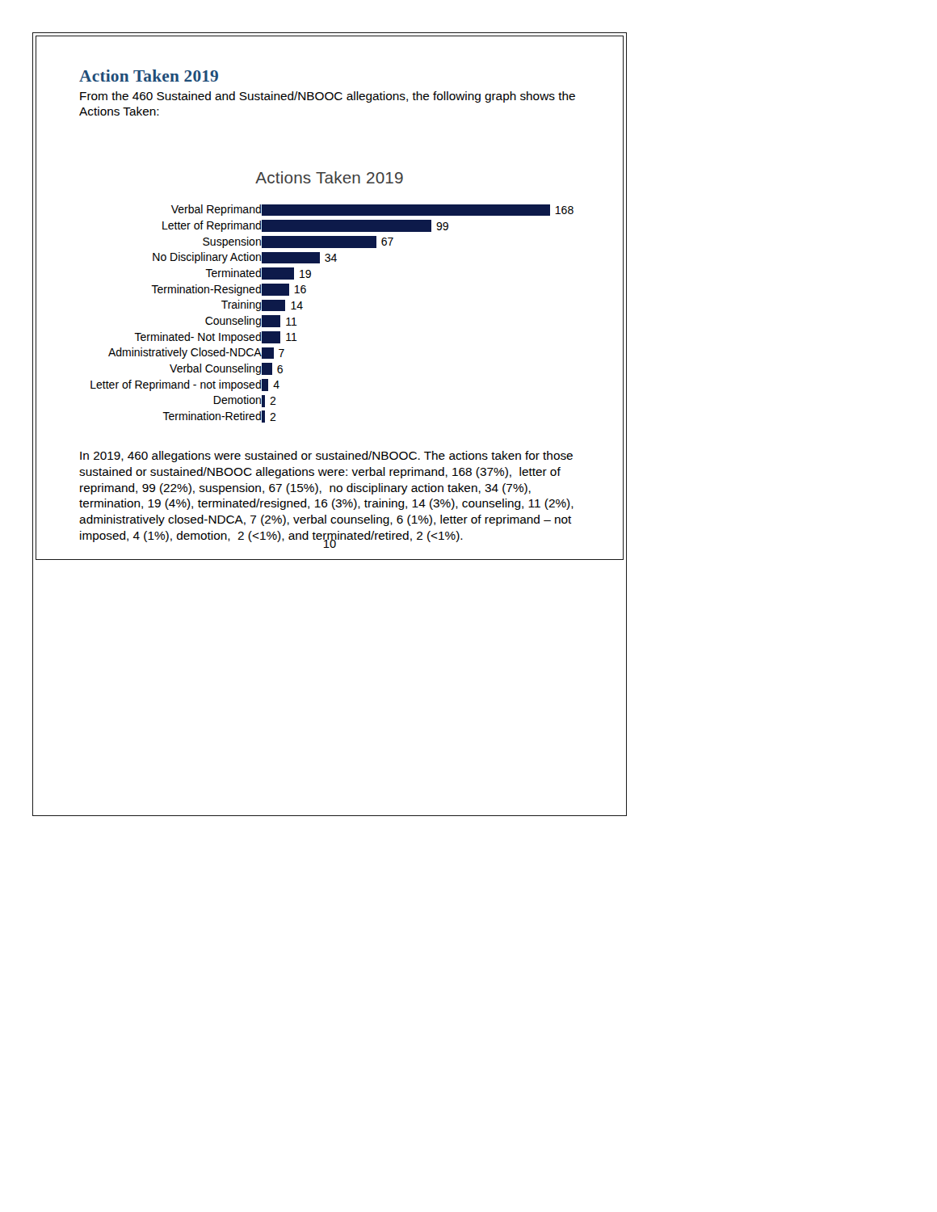Action Taken 2019
From the 460 Sustained and Sustained/NBOOC allegations, the following graph shows the Actions Taken:
Actions Taken 2019
| Verbal Reprimand | 168 |
| Letter of Reprimand | 99 |
| Suspension | 67 |
| No Disciplinary Action | 34 |
| Terminated | 19 |
| Termination-Resigned | 16 |
| Training | 14 |
| Counseling | 11 |
| Terminated- Not Imposed | 11 |
| Administratively Closed-NDCA | 7 |
| Verbal Counseling | 6 |
| Letter of Reprimand - not imposed | 4 |
| Demotion | 2 |
| Termination-Retired | 2 |
In 2019, 460 allegations were sustained or sustained/NBOOC. The actions taken for those sustained or sustained/NBOOC allegations were: verbal reprimand, 168 (37%), letter of reprimand, 99 (22%), suspension, 67 (15%), no disciplinary action taken, 34 (7%), termination, 19 (4%), terminated/resigned, 16 (3%), training, 14 (3%), counseling, 11 (2%), administratively closed-NDCA, 7 (2%), verbal counseling, 6 (1%), letter of reprimand – not imposed, 4 (1%), demotion, 2 (<1%), and terminated/retired, 2 (<1%).
10